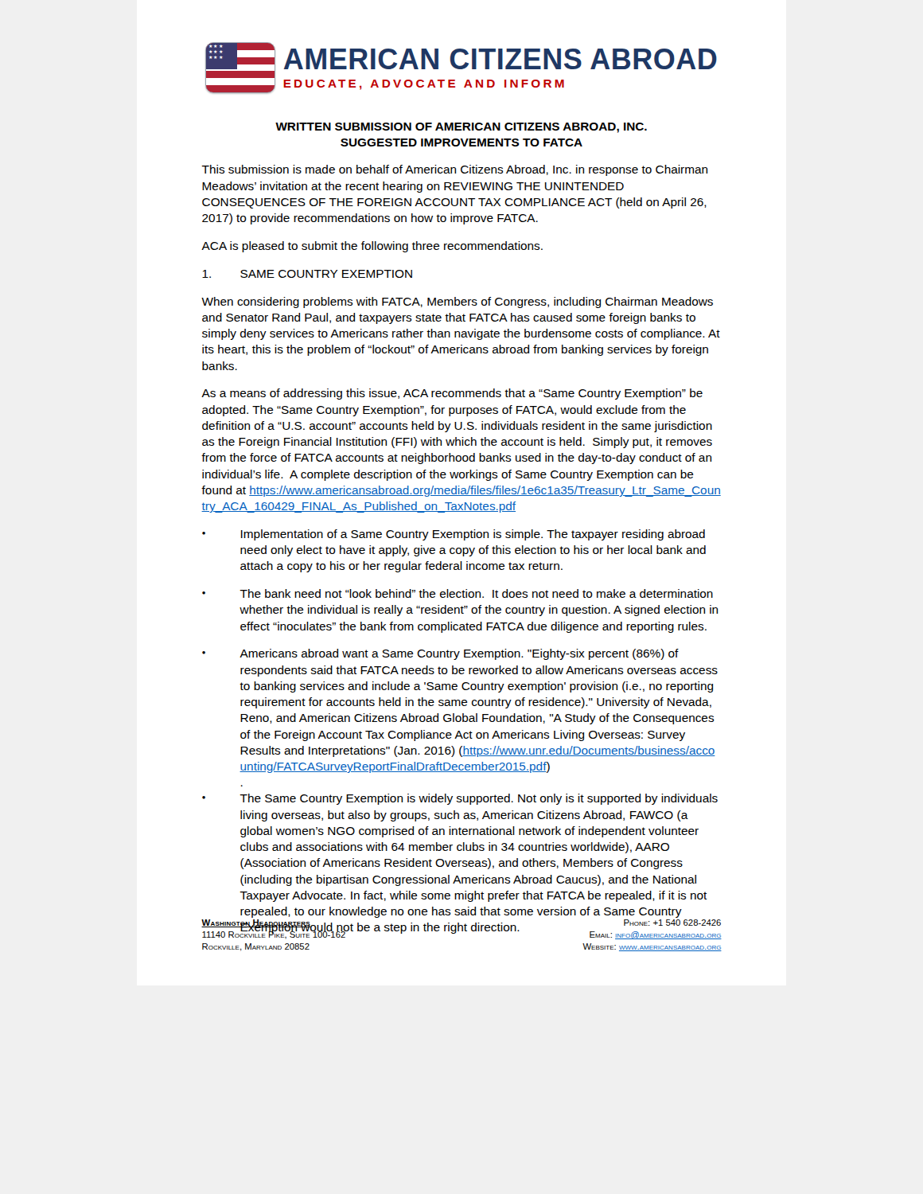AMERICAN CITIZENS ABROAD
EDUCATE, ADVOCATE AND INFORM
WRITTEN SUBMISSION OF AMERICAN CITIZENS ABROAD, INC.
SUGGESTED IMPROVEMENTS TO FATCA
This submission is made on behalf of American Citizens Abroad, Inc. in response to Chairman Meadows’ invitation at the recent hearing on REVIEWING THE UNINTENDED CONSEQUENCES OF THE FOREIGN ACCOUNT TAX COMPLIANCE ACT (held on April 26, 2017) to provide recommendations on how to improve FATCA.
ACA is pleased to submit the following three recommendations.
1. SAME COUNTRY EXEMPTION
When considering problems with FATCA, Members of Congress, including Chairman Meadows and Senator Rand Paul, and taxpayers state that FATCA has caused some foreign banks to simply deny services to Americans rather than navigate the burdensome costs of compliance. At its heart, this is the problem of “lockout” of Americans abroad from banking services by foreign banks.
As a means of addressing this issue, ACA recommends that a “Same Country Exemption” be adopted. The “Same Country Exemption”, for purposes of FATCA, would exclude from the definition of a “U.S. account” accounts held by U.S. individuals resident in the same jurisdiction as the Foreign Financial Institution (FFI) with which the account is held. Simply put, it removes from the force of FATCA accounts at neighborhood banks used in the day-to-day conduct of an individual’s life. A complete description of the workings of Same Country Exemption can be found at https://www.americansabroad.org/media/files/files/1e6c1a35/Treasury_Ltr_Same_Country_ACA_160429_FINAL_As_Published_on_TaxNotes.pdf
•
Implementation of a Same Country Exemption is simple. The taxpayer residing abroad need only elect to have it apply, give a copy of this election to his or her local bank and attach a copy to his or her regular federal income tax return.
•
The bank need not “look behind” the election. It does not need to make a determination whether the individual is really a “resident” of the country in question. A signed election in effect “inoculates” the bank from complicated FATCA due diligence and reporting rules.
•
Americans abroad want a Same Country Exemption. "Eighty-six percent (86%) of respondents said that FATCA needs to be reworked to allow Americans overseas access to banking services and include a 'Same Country exemption' provision (i.e., no reporting requirement for accounts held in the same country of residence)." University of Nevada, Reno, and American Citizens Abroad Global Foundation, "A Study of the Consequences of the Foreign Account Tax Compliance Act on Americans Living Overseas: Survey Results and Interpretations" (Jan. 2016) (https://www.unr.edu/Documents/business/accounting/FATCASurveyReportFinalDraftDecember2015.pdf)
.
•
The Same Country Exemption is widely supported. Not only is it supported by individuals living overseas, but also by groups, such as, American Citizens Abroad, FAWCO (a global women’s NGO comprised of an international network of independent volunteer clubs and associations with 64 member clubs in 34 countries worldwide), AARO (Association of Americans Resident Overseas), and others, Members of Congress (including the bipartisan Congressional Americans Abroad Caucus), and the National Taxpayer Advocate. In fact, while some might prefer that FATCA be repealed, if it is not repealed, to our knowledge no one has said that some version of a Same Country Exemption would not be a step in the right direction.
Washington Headquarters
11140 Rockville Pike, Suite 100-162
Rockville, Maryland 20852
Phone: +1 540 628-2426
Email: info@americansabroad.org
Website: www.americansabroad.org